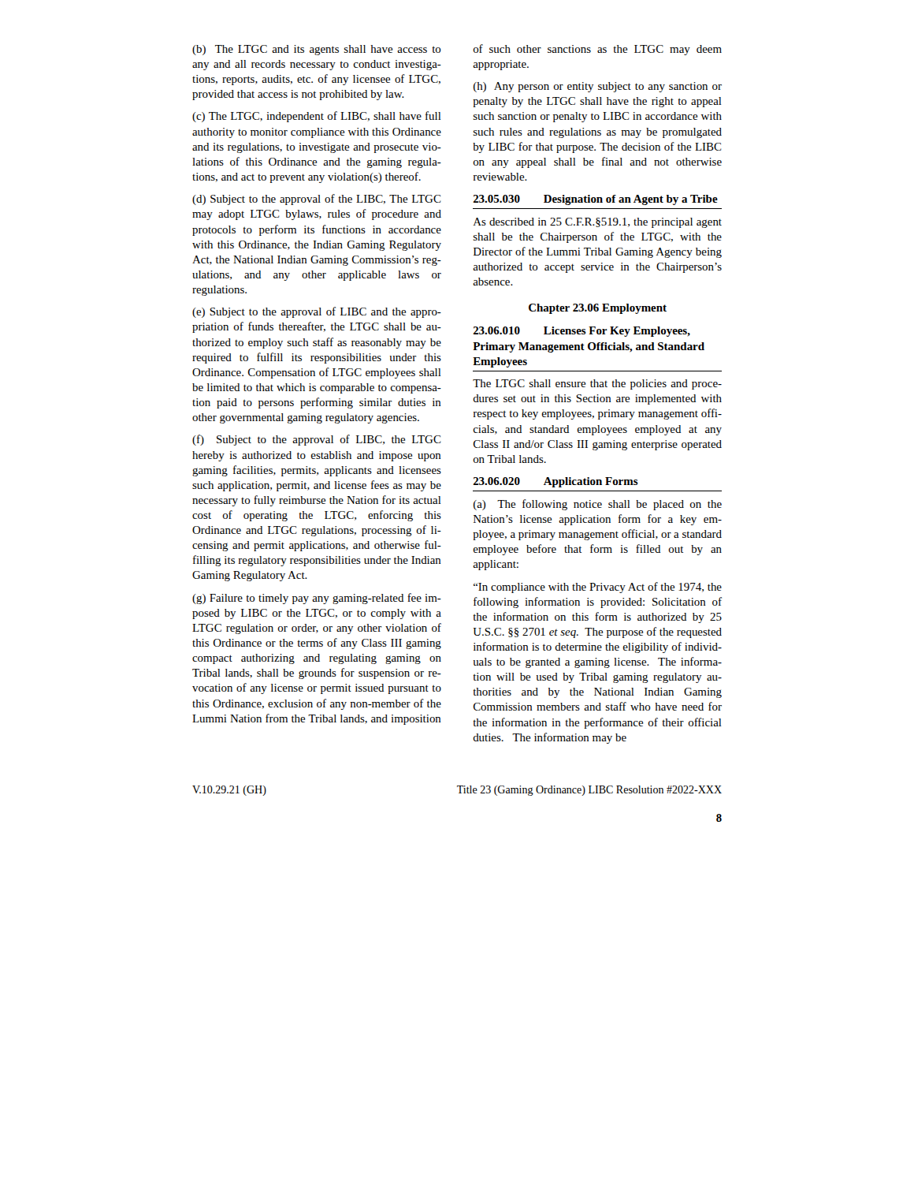(b) The LTGC and its agents shall have access to any and all records necessary to conduct investigations, reports, audits, etc. of any licensee of LTGC, provided that access is not prohibited by law.
(c) The LTGC, independent of LIBC, shall have full authority to monitor compliance with this Ordinance and its regulations, to investigate and prosecute violations of this Ordinance and the gaming regulations, and act to prevent any violation(s) thereof.
(d) Subject to the approval of the LIBC, The LTGC may adopt LTGC bylaws, rules of procedure and protocols to perform its functions in accordance with this Ordinance, the Indian Gaming Regulatory Act, the National Indian Gaming Commission’s regulations, and any other applicable laws or regulations.
(e) Subject to the approval of LIBC and the appropriation of funds thereafter, the LTGC shall be authorized to employ such staff as reasonably may be required to fulfill its responsibilities under this Ordinance. Compensation of LTGC employees shall be limited to that which is comparable to compensation paid to persons performing similar duties in other governmental gaming regulatory agencies.
(f) Subject to the approval of LIBC, the LTGC hereby is authorized to establish and impose upon gaming facilities, permits, applicants and licensees such application, permit, and license fees as may be necessary to fully reimburse the Nation for its actual cost of operating the LTGC, enforcing this Ordinance and LTGC regulations, processing of licensing and permit applications, and otherwise fulfilling its regulatory responsibilities under the Indian Gaming Regulatory Act.
(g) Failure to timely pay any gaming-related fee imposed by LIBC or the LTGC, or to comply with a LTGC regulation or order, or any other violation of this Ordinance or the terms of any Class III gaming compact authorizing and regulating gaming on Tribal lands, shall be grounds for suspension or revocation of any license or permit issued pursuant to this Ordinance, exclusion of any non-member of the Lummi Nation from the Tribal lands, and imposition of such other sanctions as the LTGC may deem appropriate.
(h) Any person or entity subject to any sanction or penalty by the LTGC shall have the right to appeal such sanction or penalty to LIBC in accordance with such rules and regulations as may be promulgated by LIBC for that purpose. The decision of the LIBC on any appeal shall be final and not otherwise reviewable.
23.05.030  Designation of an Agent by a Tribe
As described in 25 C.F.R.§519.1, the principal agent shall be the Chairperson of the LTGC, with the Director of the Lummi Tribal Gaming Agency being authorized to accept service in the Chairperson’s absence.
Chapter 23.06 Employment
23.06.010  Licenses For Key Employees, Primary Management Officials, and Standard Employees
The LTGC shall ensure that the policies and procedures set out in this Section are implemented with respect to key employees, primary management officials, and standard employees employed at any Class II and/or Class III gaming enterprise operated on Tribal lands.
23.06.020  Application Forms
(a) The following notice shall be placed on the Nation’s license application form for a key employee, a primary management official, or a standard employee before that form is filled out by an applicant:
“In compliance with the Privacy Act of the 1974, the following information is provided: Solicitation of the information on this form is authorized by 25 U.S.C. §§ 2701 et seq. The purpose of the requested information is to determine the eligibility of individuals to be granted a gaming license. The information will be used by Tribal gaming regulatory authorities and by the National Indian Gaming Commission members and staff who have need for the information in the performance of their official duties. The information may be
V.10.29.21 (GH)
Title 23 (Gaming Ordinance) LIBC Resolution #2022-XXX
8